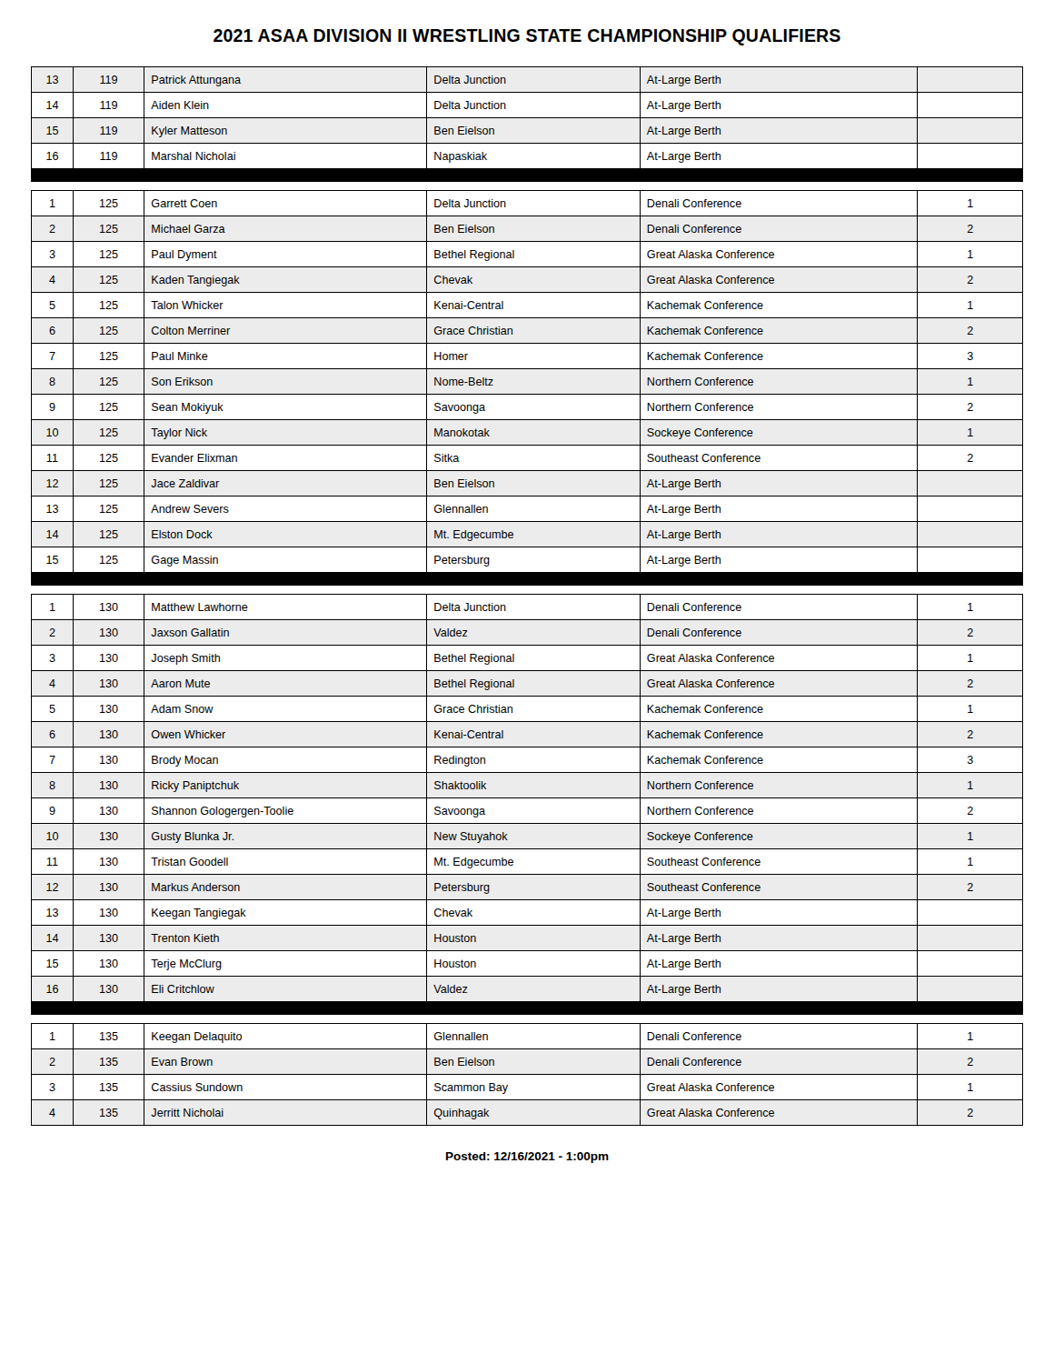2021 ASAA Division II Wrestling State Championship Qualifiers
| 13 | 119 | Patrick Attungana | Delta Junction | At-Large Berth | |
| 14 | 119 | Aiden Klein | Delta Junction | At-Large Berth | |
| 15 | 119 | Kyler Matteson | Ben Eielson | At-Large Berth | |
| 16 | 119 | Marshal Nicholai | Napaskiak | At-Large Berth | |
| 1 | 125 | Garrett Coen | Delta Junction | Denali Conference | 1 |
| 2 | 125 | Michael Garza | Ben Eielson | Denali Conference | 2 |
| 3 | 125 | Paul Dyment | Bethel Regional | Great Alaska Conference | 1 |
| 4 | 125 | Kaden Tangiegak | Chevak | Great Alaska Conference | 2 |
| 5 | 125 | Talon Whicker | Kenai-Central | Kachemak Conference | 1 |
| 6 | 125 | Colton Merriner | Grace Christian | Kachemak Conference | 2 |
| 7 | 125 | Paul Minke | Homer | Kachemak Conference | 3 |
| 8 | 125 | Son Erikson | Nome-Beltz | Northern Conference | 1 |
| 9 | 125 | Sean Mokiyuk | Savoonga | Northern Conference | 2 |
| 10 | 125 | Taylor Nick | Manokotak | Sockeye Conference | 1 |
| 11 | 125 | Evander Elixman | Sitka | Southeast Conference | 2 |
| 12 | 125 | Jace Zaldivar | Ben Eielson | At-Large Berth | |
| 13 | 125 | Andrew Severs | Glennallen | At-Large Berth | |
| 14 | 125 | Elston Dock | Mt. Edgecumbe | At-Large Berth | |
| 15 | 125 | Gage Massin | Petersburg | At-Large Berth | |
| 1 | 130 | Matthew Lawhorne | Delta Junction | Denali Conference | 1 |
| 2 | 130 | Jaxson Gallatin | Valdez | Denali Conference | 2 |
| 3 | 130 | Joseph Smith | Bethel Regional | Great Alaska Conference | 1 |
| 4 | 130 | Aaron Mute | Bethel Regional | Great Alaska Conference | 2 |
| 5 | 130 | Adam Snow | Grace Christian | Kachemak Conference | 1 |
| 6 | 130 | Owen Whicker | Kenai-Central | Kachemak Conference | 2 |
| 7 | 130 | Brody Mocan | Redington | Kachemak Conference | 3 |
| 8 | 130 | Ricky Paniptchuk | Shaktoolik | Northern Conference | 1 |
| 9 | 130 | Shannon Gologergen-Toolie | Savoonga | Northern Conference | 2 |
| 10 | 130 | Gusty Blunka Jr. | New Stuyahok | Sockeye Conference | 1 |
| 11 | 130 | Tristan Goodell | Mt. Edgecumbe | Southeast Conference | 1 |
| 12 | 130 | Markus Anderson | Petersburg | Southeast Conference | 2 |
| 13 | 130 | Keegan Tangiegak | Chevak | At-Large Berth | |
| 14 | 130 | Trenton Kieth | Houston | At-Large Berth | |
| 15 | 130 | Terje McClurg | Houston | At-Large Berth | |
| 16 | 130 | Eli Critchlow | Valdez | At-Large Berth | |
| 1 | 135 | Keegan Delaquito | Glennallen | Denali Conference | 1 |
| 2 | 135 | Evan Brown | Ben Eielson | Denali Conference | 2 |
| 3 | 135 | Cassius Sundown | Scammon Bay | Great Alaska Conference | 1 |
| 4 | 135 | Jerritt Nicholai | Quinhagak | Great Alaska Conference | 2 |
Posted: 12/16/2021 - 1:00pm